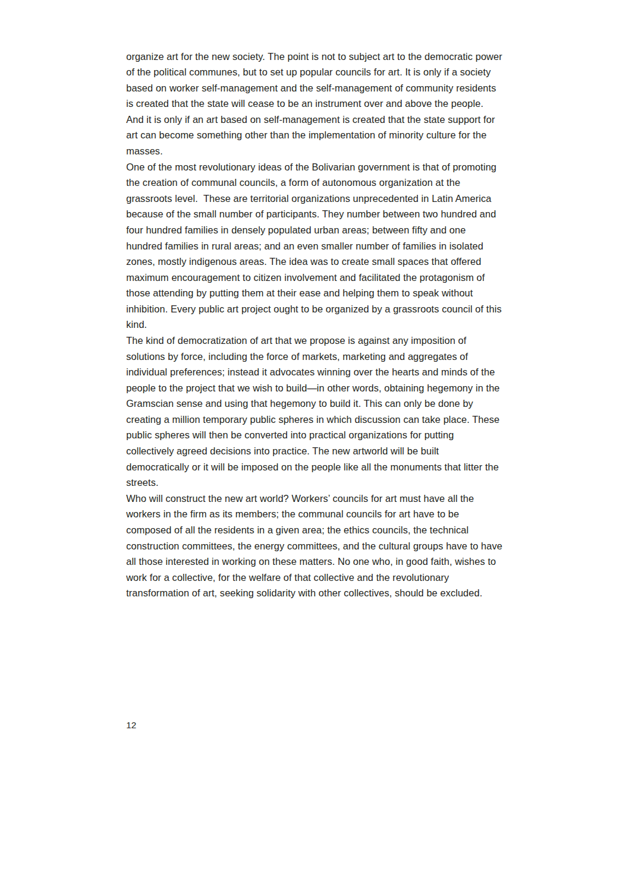organize art for the new society. The point is not to subject art to the democratic power of the political communes, but to set up popular councils for art. It is only if a society based on worker self-management and the self-management of community residents is created that the state will cease to be an instrument over and above the people. And it is only if an art based on self-management is created that the state support for art can become something other than the implementation of minority culture for the masses.
One of the most revolutionary ideas of the Bolivarian government is that of promoting the creation of communal councils, a form of autonomous organization at the grassroots level. These are territorial organizations unprecedented in Latin America because of the small number of participants. They number between two hundred and four hundred families in densely populated urban areas; between fifty and one hundred families in rural areas; and an even smaller number of families in isolated zones, mostly indigenous areas. The idea was to create small spaces that offered maximum encouragement to citizen involvement and facilitated the protagonism of those attending by putting them at their ease and helping them to speak without inhibition. Every public art project ought to be organized by a grassroots council of this kind.
The kind of democratization of art that we propose is against any imposition of solutions by force, including the force of markets, marketing and aggregates of individual preferences; instead it advocates winning over the hearts and minds of the people to the project that we wish to build—in other words, obtaining hegemony in the Gramscian sense and using that hegemony to build it. This can only be done by creating a million temporary public spheres in which discussion can take place. These public spheres will then be converted into practical organizations for putting collectively agreed decisions into practice. The new artworld will be built democratically or it will be imposed on the people like all the monuments that litter the streets.
Who will construct the new art world? Workers’ councils for art must have all the workers in the firm as its members; the communal councils for art have to be composed of all the residents in a given area; the ethics councils, the technical construction committees, the energy committees, and the cultural groups have to have all those interested in working on these matters. No one who, in good faith, wishes to work for a collective, for the welfare of that collective and the revolutionary transformation of art, seeking solidarity with other collectives, should be excluded.
12